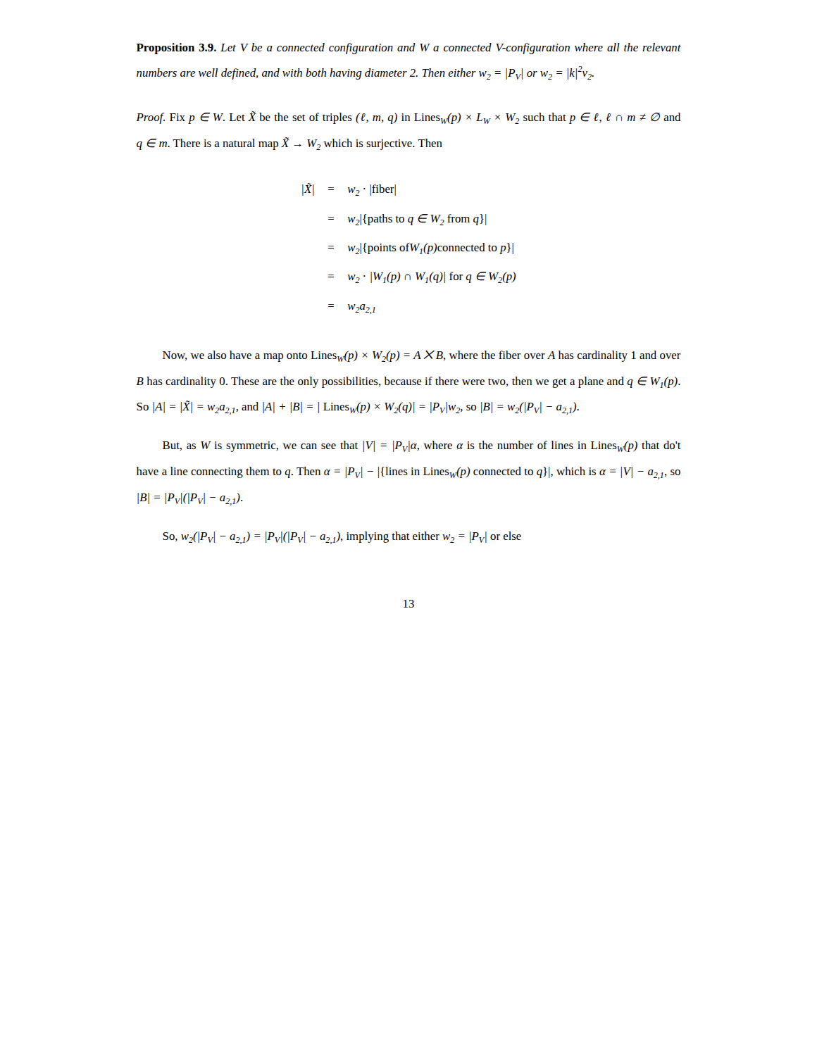Proposition 3.9. Let V be a connected configuration and W a connected V-configuration where all the relevant numbers are well defined, and with both having diameter 2. Then either w2 = |PV| or w2 = |k|2v2.
Proof. Fix p ∈ W. Let X̃ be the set of triples (ℓ, m, q) in LinesW(p) × LW × W2 such that p ∈ ℓ, ℓ ∩ m ≠ ∅ and q ∈ m. There is a natural map X̃ → W2 which is surjective. Then
| /X̃/ | = | w 2 · /fiber/ |
| | = | w 2 /{paths to q ∈ W 2 from q }/ |
| | = | w 2 /{points of W 1 (p) connected to p }/ |
| | = | w 2 · /W 1 (p) ∩ W 1 (q)/ for q ∈ W 2 (p) |
| | = | w 2 a 2,1 |
Now, we also have a map onto LinesW(p) × W2(p) = A ⨉ B, where the fiber over A has cardinality 1 and over B has cardinality 0. These are the only possibilities, because if there were two, then we get a plane and q ∈ W1(p). So |A| = |X̃| = w2a2,1, and |A| + |B| = | LinesW(p) × W2(q)| = |PV|w2, so |B| = w2(|PV| − a2,1).
But, as W is symmetric, we can see that |V| = |PV|α, where α is the number of lines in LinesW(p) that do't have a line connecting them to q. Then α = |PV| − |{lines in LinesW(p) connected to q}|, which is α = |V| − a2,1, so |B| = |PV|(|PV| − a2,1).
So, w2(|PV| − a2,1) = |PV|(|PV| − a2,1), implying that either w2 = |PV| or else
13